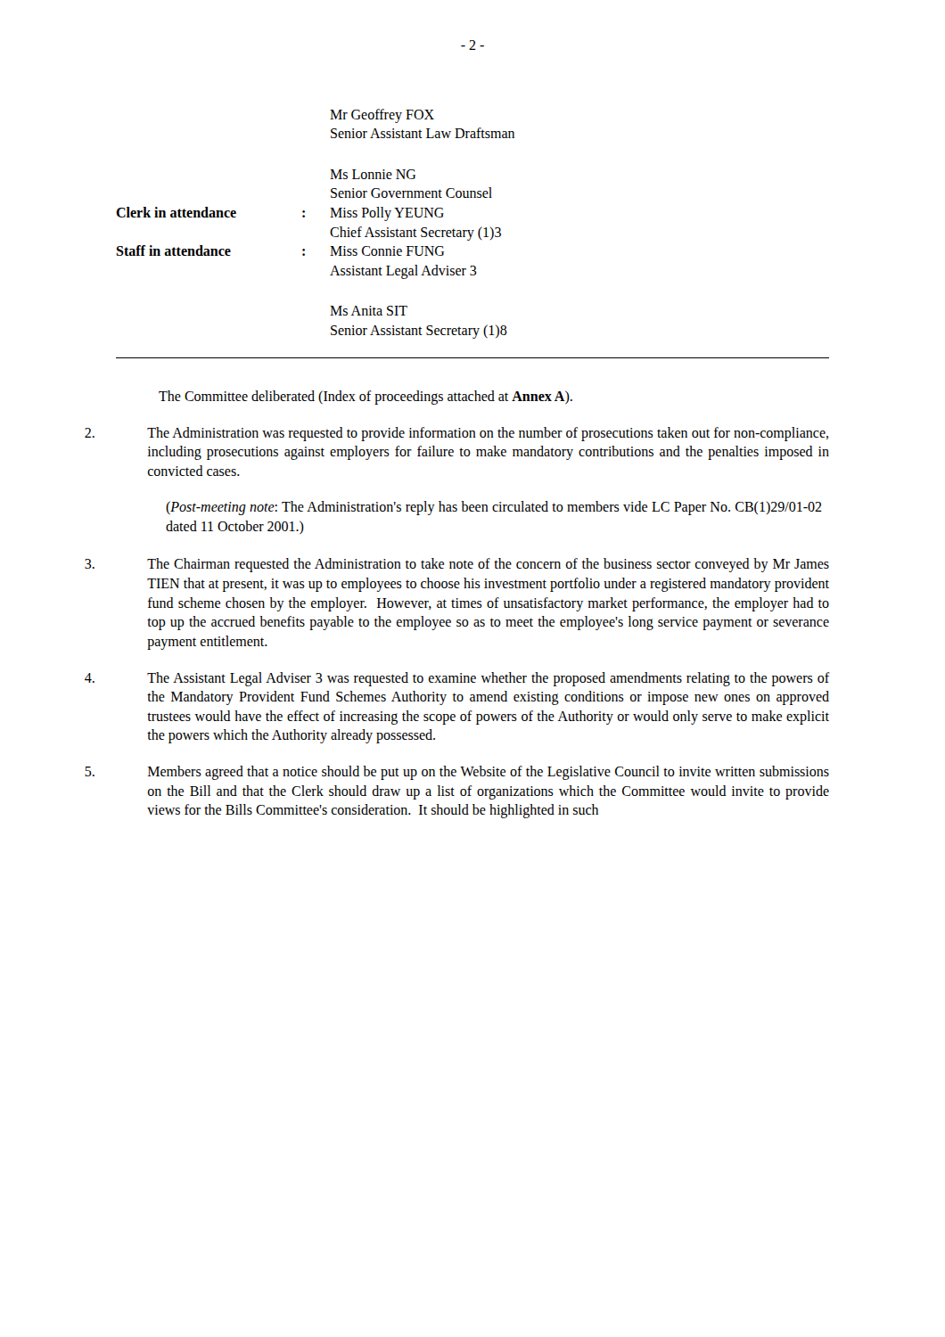- 2 -
| | | Mr Geoffrey FOX Senior Assistant Law Draftsman Ms Lonnie NG Senior Government Counsel |
| Clerk in attendance | : | Miss Polly YEUNG Chief Assistant Secretary (1)3 |
| Staff in attendance | : | Miss Connie FUNG Assistant Legal Adviser 3 Ms Anita SIT Senior Assistant Secretary (1)8 |
The Committee deliberated (Index of proceedings attached at Annex A).
2. The Administration was requested to provide information on the number of prosecutions taken out for non-compliance, including prosecutions against employers for failure to make mandatory contributions and the penalties imposed in convicted cases.
(Post-meeting note: The Administration's reply has been circulated to members vide LC Paper No. CB(1)29/01-02 dated 11 October 2001.)
3. The Chairman requested the Administration to take note of the concern of the business sector conveyed by Mr James TIEN that at present, it was up to employees to choose his investment portfolio under a registered mandatory provident fund scheme chosen by the employer. However, at times of unsatisfactory market performance, the employer had to top up the accrued benefits payable to the employee so as to meet the employee's long service payment or severance payment entitlement.
4. The Assistant Legal Adviser 3 was requested to examine whether the proposed amendments relating to the powers of the Mandatory Provident Fund Schemes Authority to amend existing conditions or impose new ones on approved trustees would have the effect of increasing the scope of powers of the Authority or would only serve to make explicit the powers which the Authority already possessed.
5. Members agreed that a notice should be put up on the Website of the Legislative Council to invite written submissions on the Bill and that the Clerk should draw up a list of organizations which the Committee would invite to provide views for the Bills Committee's consideration. It should be highlighted in such